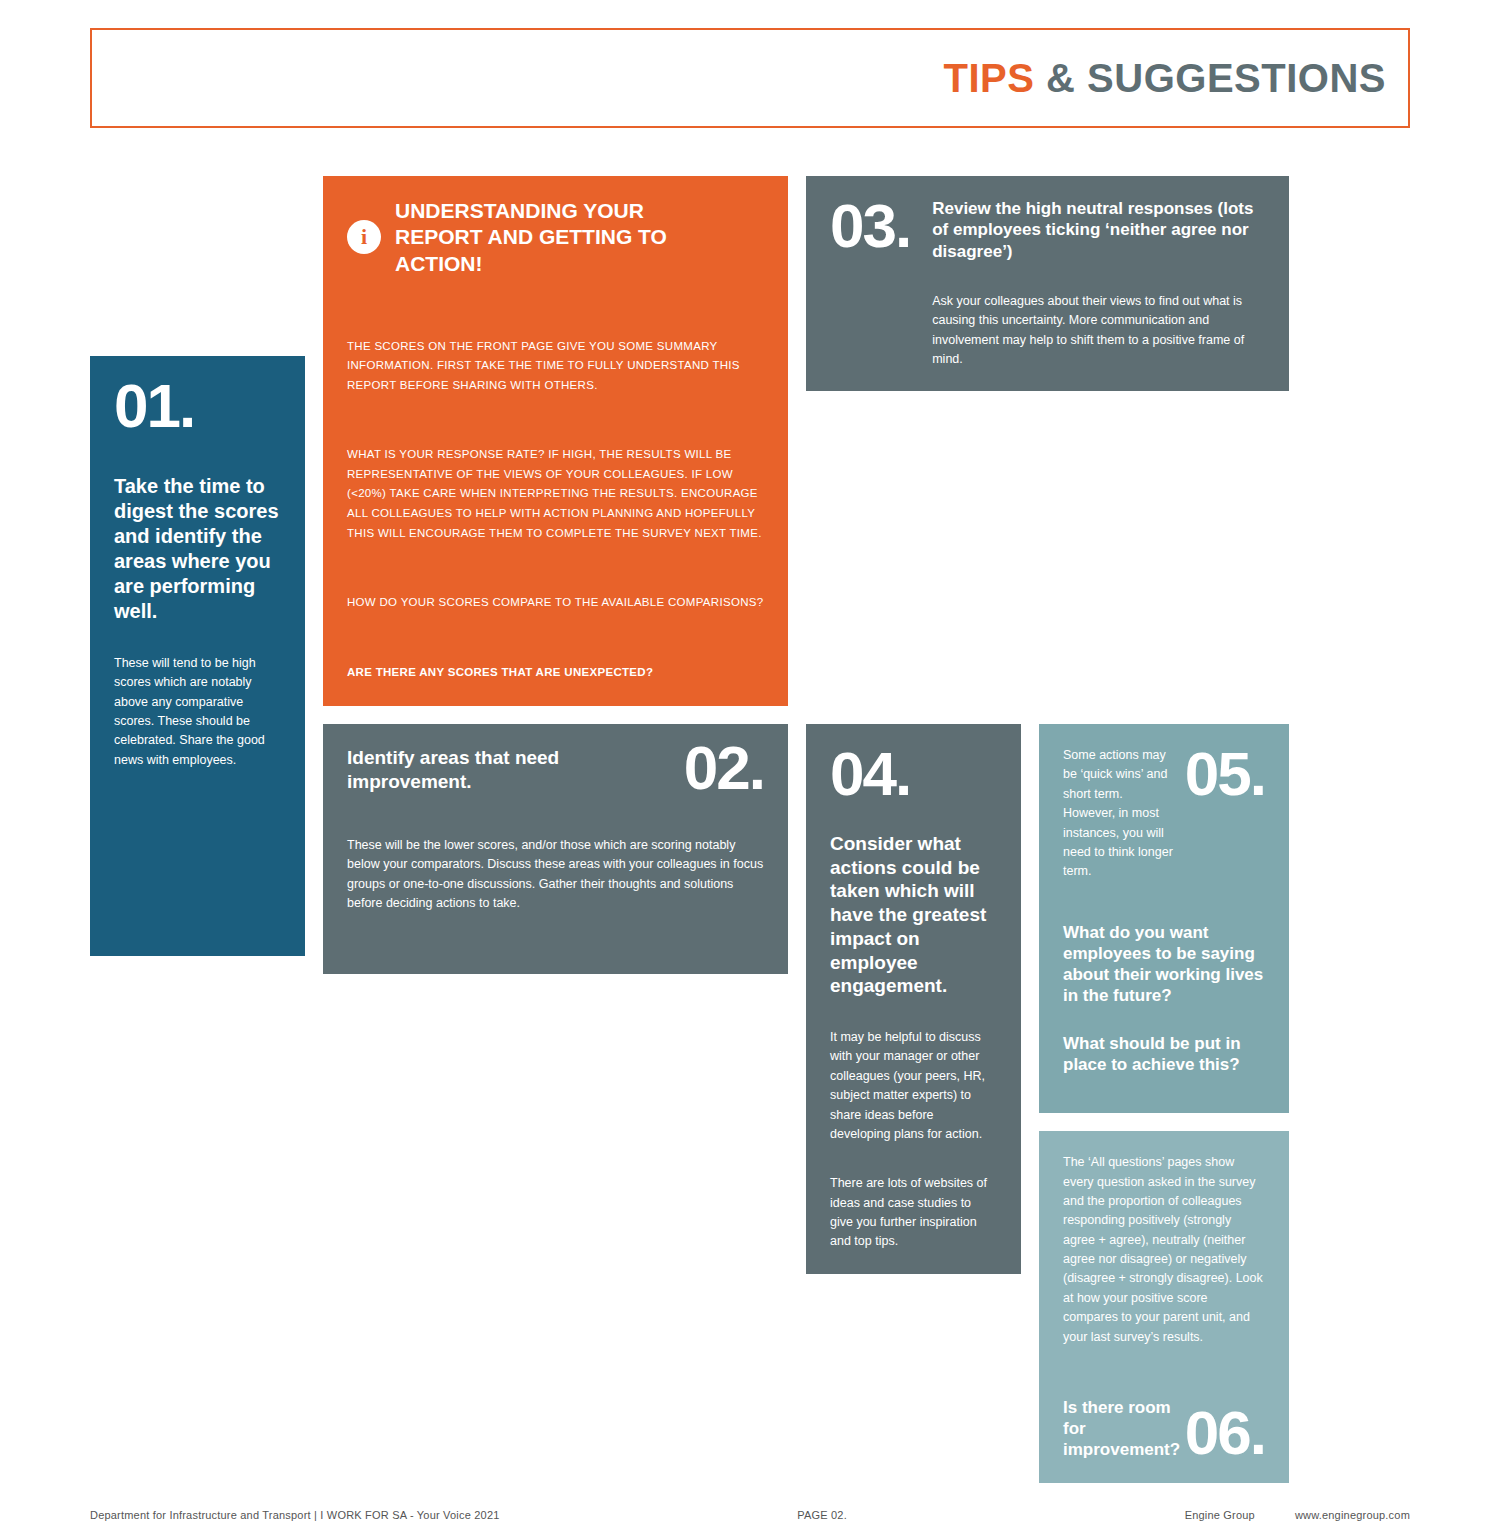TIPS & SUGGESTIONS
01.
Take the time to digest the scores and identify the areas where you are performing well.
These will tend to be high scores which are notably above any comparative scores. These should be celebrated. Share the good news with employees.
iUnderstanding your report and getting to action!
The scores on the front page give you some summary information. First take the time to fully understand this report before sharing with others.
What is your response rate? If high, the results will be representative of the views of your colleagues. If low (<20%) take care when interpreting the results. Encourage all colleagues to help with action planning and hopefully this will encourage them to complete the survey next time.
How do your scores compare to the available comparisons?
Are there any scores that are unexpected?
03.
Review the high neutral responses (lots of employees ticking ‘neither agree nor disagree’)
Ask your colleagues about their views to find out what is causing this uncertainty. More communication and involvement may help to shift them to a positive frame of mind.
Identify areas that need improvement.
02.
These will be the lower scores, and/or those which are scoring notably below your comparators. Discuss these areas with your colleagues in focus groups or one-to-one discussions. Gather their thoughts and solutions before deciding actions to take.
04.
Consider what actions could be taken which will have the greatest impact on employee engagement.
It may be helpful to discuss with your manager or other colleagues (your peers, HR, subject matter experts) to share ideas before developing plans for action.
There are lots of websites of ideas and case studies to give you further inspiration and top tips.
Some actions may be ‘quick wins’ and short term. However, in most instances, you will need to think longer term.
05.
What do you want employees to be saying about their working lives in the future?
What should be put in place to achieve this?
The ‘All questions’ pages show every question asked in the survey and the proportion of colleagues responding positively (strongly agree + agree), neutrally (neither agree nor disagree) or negatively (disagree + strongly disagree). Look at how your positive score compares to your parent unit, and your last survey’s results.
Is there room for improvement?
06.
Department for Infrastructure and Transport | I WORK FOR SA - Your Voice 2021
PAGE 02.
Engine Group www.enginegroup.com